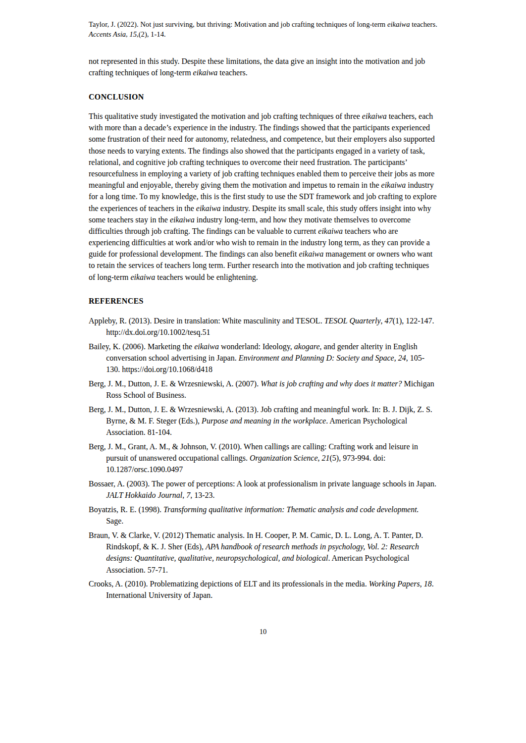Taylor, J. (2022). Not just surviving, but thriving: Motivation and job crafting techniques of long-term eikaiwa teachers. Accents Asia, 15,(2), 1-14.
not represented in this study. Despite these limitations, the data give an insight into the motivation and job crafting techniques of long-term eikaiwa teachers.
CONCLUSION
This qualitative study investigated the motivation and job crafting techniques of three eikaiwa teachers, each with more than a decade’s experience in the industry. The findings showed that the participants experienced some frustration of their need for autonomy, relatedness, and competence, but their employers also supported those needs to varying extents. The findings also showed that the participants engaged in a variety of task, relational, and cognitive job crafting techniques to overcome their need frustration. The participants’ resourcefulness in employing a variety of job crafting techniques enabled them to perceive their jobs as more meaningful and enjoyable, thereby giving them the motivation and impetus to remain in the eikaiwa industry for a long time. To my knowledge, this is the first study to use the SDT framework and job crafting to explore the experiences of teachers in the eikaiwa industry. Despite its small scale, this study offers insight into why some teachers stay in the eikaiwa industry long-term, and how they motivate themselves to overcome difficulties through job crafting. The findings can be valuable to current eikaiwa teachers who are experiencing difficulties at work and/or who wish to remain in the industry long term, as they can provide a guide for professional development. The findings can also benefit eikaiwa management or owners who want to retain the services of teachers long term. Further research into the motivation and job crafting techniques of long-term eikaiwa teachers would be enlightening.
REFERENCES
Appleby, R. (2013). Desire in translation: White masculinity and TESOL. TESOL Quarterly, 47(1), 122-147. http://dx.doi.org/10.1002/tesq.51
Bailey, K. (2006). Marketing the eikaiwa wonderland: Ideology, akogare, and gender alterity in English conversation school advertising in Japan. Environment and Planning D: Society and Space, 24, 105-130. https://doi.org/10.1068/d418
Berg, J. M., Dutton, J. E. & Wrzesniewski, A. (2007). What is job crafting and why does it matter? Michigan Ross School of Business.
Berg, J. M., Dutton, J. E. & Wrzesniewski, A. (2013). Job crafting and meaningful work. In: B. J. Dijk, Z. S. Byrne, & M. F. Steger (Eds.), Purpose and meaning in the workplace. American Psychological Association. 81-104.
Berg, J. M., Grant, A. M., & Johnson, V. (2010). When callings are calling: Crafting work and leisure in pursuit of unanswered occupational callings. Organization Science, 21(5), 973-994. doi: 10.1287/orsc.1090.0497
Bossaer, A. (2003). The power of perceptions: A look at professionalism in private language schools in Japan. JALT Hokkaido Journal, 7, 13-23.
Boyatzis, R. E. (1998). Transforming qualitative information: Thematic analysis and code development. Sage.
Braun, V. & Clarke, V. (2012) Thematic analysis. In H. Cooper, P. M. Camic, D. L. Long, A. T. Panter, D. Rindskopf, & K. J. Sher (Eds), APA handbook of research methods in psychology, Vol. 2: Research designs: Quantitative, qualitative, neuropsychological, and biological. American Psychological Association. 57-71.
Crooks, A. (2010). Problematizing depictions of ELT and its professionals in the media. Working Papers, 18. International University of Japan.
10